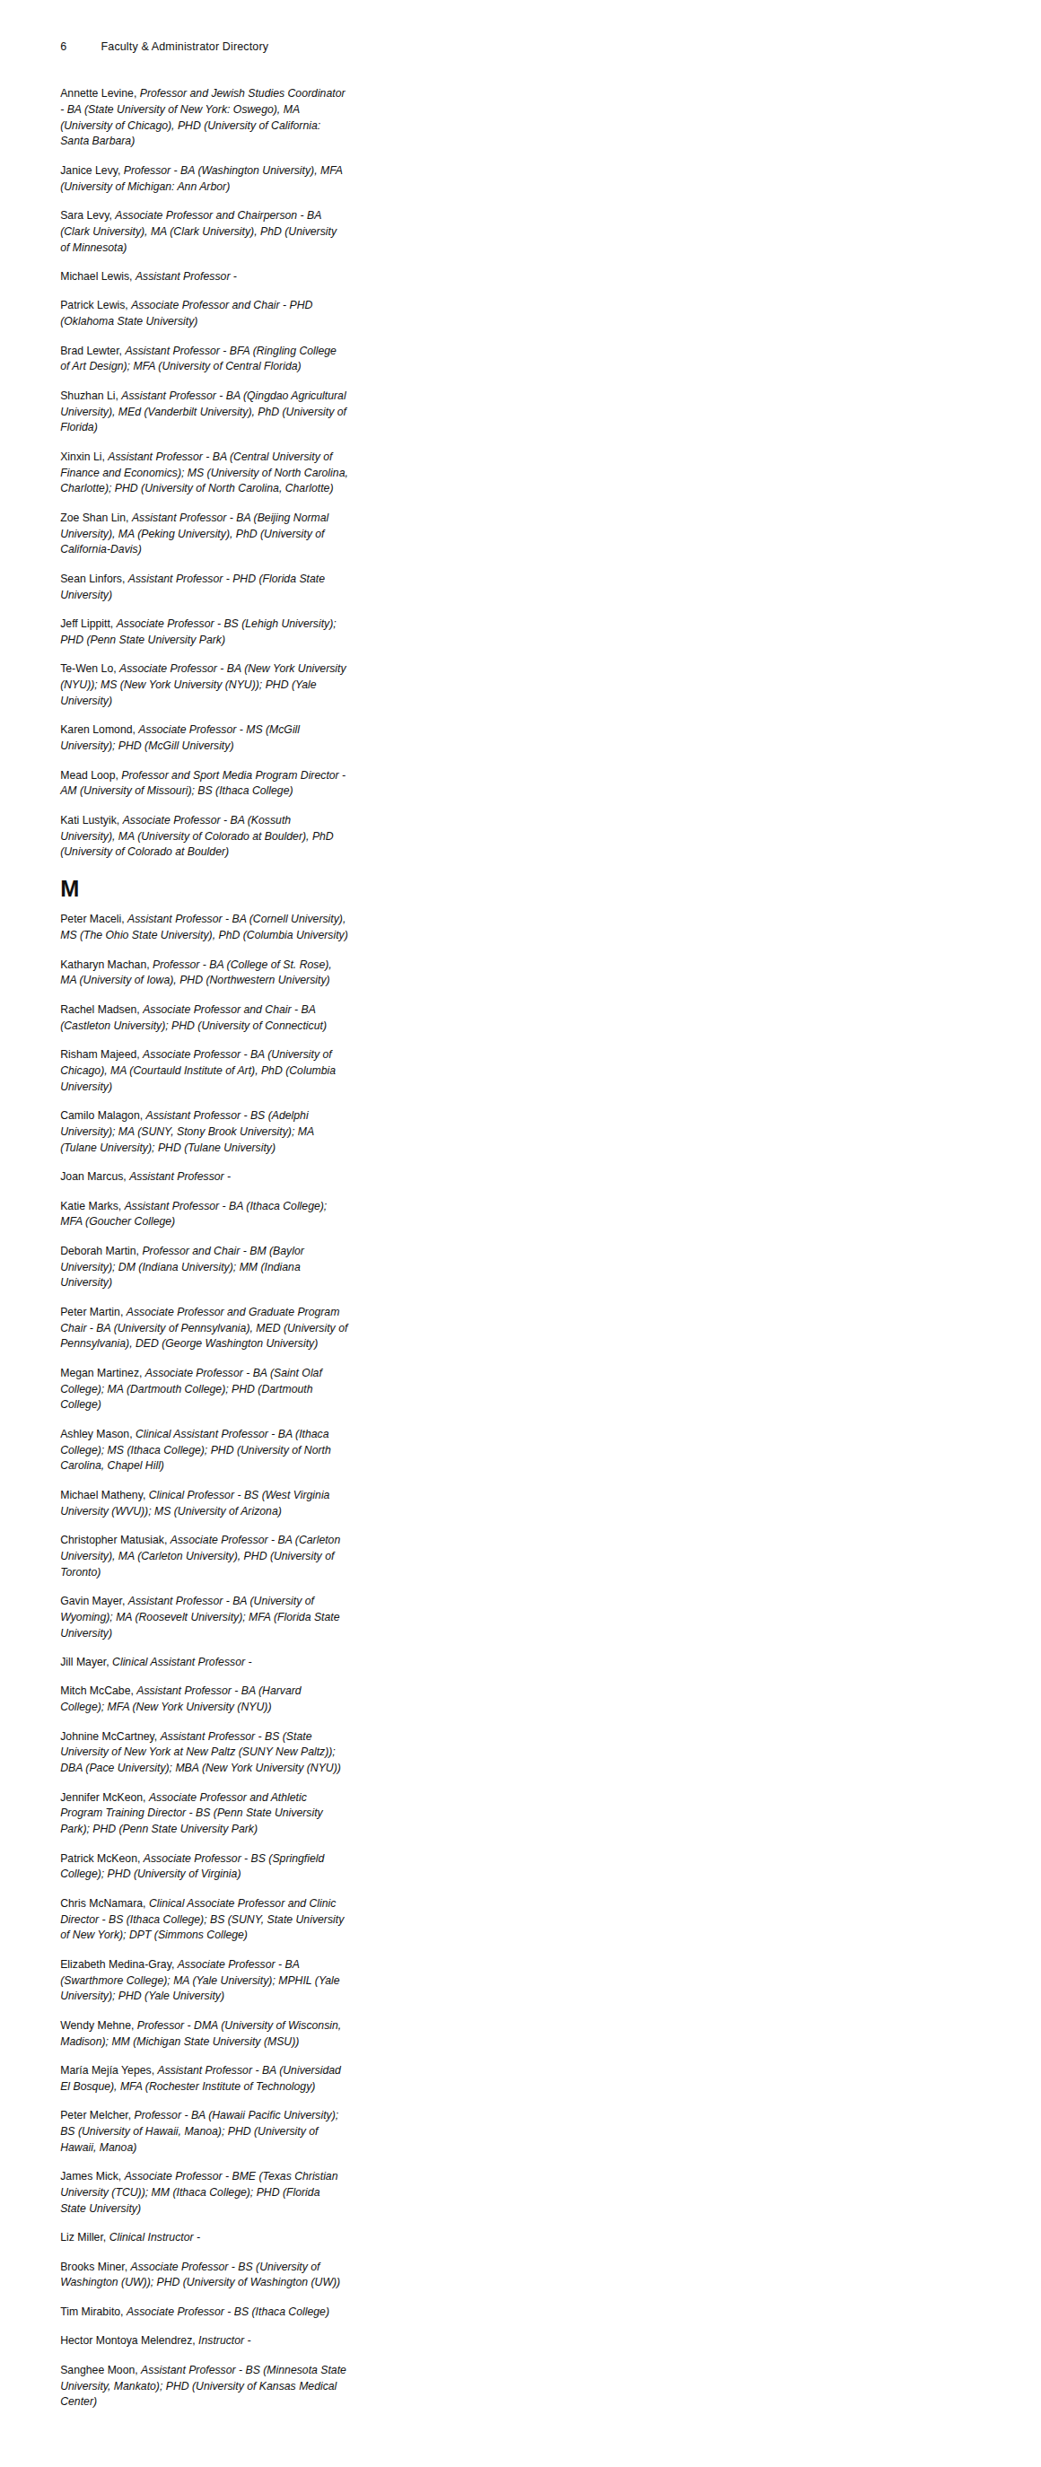6 Faculty & Administrator Directory
Annette Levine, Professor and Jewish Studies Coordinator - BA (State University of New York: Oswego), MA (University of Chicago), PHD (University of California: Santa Barbara)
Janice Levy, Professor - BA (Washington University), MFA (University of Michigan: Ann Arbor)
Sara Levy, Associate Professor and Chairperson - BA (Clark University), MA (Clark University), PhD (University of Minnesota)
Michael Lewis, Assistant Professor -
Patrick Lewis, Associate Professor and Chair - PHD (Oklahoma State University)
Brad Lewter, Assistant Professor - BFA (Ringling College of Art Design); MFA (University of Central Florida)
Shuzhan Li, Assistant Professor - BA (Qingdao Agricultural University), MEd (Vanderbilt University), PhD (University of Florida)
Xinxin Li, Assistant Professor - BA (Central University of Finance and Economics); MS (University of North Carolina, Charlotte); PHD (University of North Carolina, Charlotte)
Zoe Shan Lin, Assistant Professor - BA (Beijing Normal University), MA (Peking University), PhD (University of California-Davis)
Sean Linfors, Assistant Professor - PHD (Florida State University)
Jeff Lippitt, Associate Professor - BS (Lehigh University); PHD (Penn State University Park)
Te-Wen Lo, Associate Professor - BA (New York University (NYU)); MS (New York University (NYU)); PHD (Yale University)
Karen Lomond, Associate Professor - MS (McGill University); PHD (McGill University)
Mead Loop, Professor and Sport Media Program Director - AM (University of Missouri); BS (Ithaca College)
Kati Lustyik, Associate Professor - BA (Kossuth University), MA (University of Colorado at Boulder), PhD (University of Colorado at Boulder)
M
Peter Maceli, Assistant Professor - BA (Cornell University), MS (The Ohio State University), PhD (Columbia University)
Katharyn Machan, Professor - BA (College of St. Rose), MA (University of Iowa), PHD (Northwestern University)
Rachel Madsen, Associate Professor and Chair - BA (Castleton University); PHD (University of Connecticut)
Risham Majeed, Associate Professor - BA (University of Chicago), MA (Courtauld Institute of Art), PhD (Columbia University)
Camilo Malagon, Assistant Professor - BS (Adelphi University); MA (SUNY, Stony Brook University); MA (Tulane University); PHD (Tulane University)
Joan Marcus, Assistant Professor -
Katie Marks, Assistant Professor - BA (Ithaca College); MFA (Goucher College)
Deborah Martin, Professor and Chair - BM (Baylor University); DM (Indiana University); MM (Indiana University)
Peter Martin, Associate Professor and Graduate Program Chair - BA (University of Pennsylvania), MED (University of Pennsylvania), DED (George Washington University)
Megan Martinez, Associate Professor - BA (Saint Olaf College); MA (Dartmouth College); PHD (Dartmouth College)
Ashley Mason, Clinical Assistant Professor - BA (Ithaca College); MS (Ithaca College); PHD (University of North Carolina, Chapel Hill)
Michael Matheny, Clinical Professor - BS (West Virginia University (WVU)); MS (University of Arizona)
Christopher Matusiak, Associate Professor - BA (Carleton University), MA (Carleton University), PHD (University of Toronto)
Gavin Mayer, Assistant Professor - BA (University of Wyoming); MA (Roosevelt University); MFA (Florida State University)
Jill Mayer, Clinical Assistant Professor -
Mitch McCabe, Assistant Professor - BA (Harvard College); MFA (New York University (NYU))
Johnine McCartney, Assistant Professor - BS (State University of New York at New Paltz (SUNY New Paltz)); DBA (Pace University); MBA (New York University (NYU))
Jennifer McKeon, Associate Professor and Athletic Program Training Director - BS (Penn State University Park); PHD (Penn State University Park)
Patrick McKeon, Associate Professor - BS (Springfield College); PHD (University of Virginia)
Chris McNamara, Clinical Associate Professor and Clinic Director - BS (Ithaca College); BS (SUNY, State University of New York); DPT (Simmons College)
Elizabeth Medina-Gray, Associate Professor - BA (Swarthmore College); MA (Yale University); MPHIL (Yale University); PHD (Yale University)
Wendy Mehne, Professor - DMA (University of Wisconsin, Madison); MM (Michigan State University (MSU))
María Mejía Yepes, Assistant Professor - BA (Universidad El Bosque), MFA (Rochester Institute of Technology)
Peter Melcher, Professor - BA (Hawaii Pacific University); BS (University of Hawaii, Manoa); PHD (University of Hawaii, Manoa)
James Mick, Associate Professor - BME (Texas Christian University (TCU)); MM (Ithaca College); PHD (Florida State University)
Liz Miller, Clinical Instructor -
Brooks Miner, Associate Professor - BS (University of Washington (UW)); PHD (University of Washington (UW))
Tim Mirabito, Associate Professor - BS (Ithaca College)
Hector Montoya Melendrez, Instructor -
Sanghee Moon, Assistant Professor - BS (Minnesota State University, Mankato); PHD (University of Kansas Medical Center)